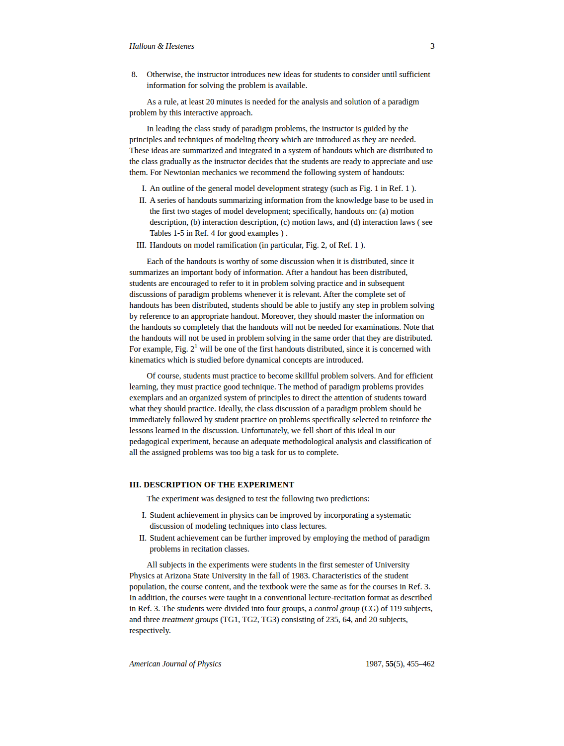Halloun & Hestenes 3
8. Otherwise, the instructor introduces new ideas for students to consider until sufficient information for solving the problem is available.
As a rule, at least 20 minutes is needed for the analysis and solution of a paradigm problem by this interactive approach.
In leading the class study of paradigm problems, the instructor is guided by the principles and techniques of modeling theory which are introduced as they are needed. These ideas are summarized and integrated in a system of handouts which are distributed to the class gradually as the instructor decides that the students are ready to appreciate and use them. For Newtonian mechanics we recommend the following system of handouts:
I. An outline of the general model development strategy (such as Fig. 1 in Ref. 1 ).
II. A series of handouts summarizing information from the knowledge base to be used in the first two stages of model development; specifically, handouts on: (a) motion description, (b) interaction description, (c) motion laws, and (d) interaction laws ( see Tables 1-5 in Ref. 4 for good examples ) .
III. Handouts on model ramification (in particular, Fig. 2, of Ref. 1 ).
Each of the handouts is worthy of some discussion when it is distributed, since it summarizes an important body of information. After a handout has been distributed, students are encouraged to refer to it in problem solving practice and in subsequent discussions of paradigm problems whenever it is relevant. After the complete set of handouts has been distributed, students should be able to justify any step in problem solving by reference to an appropriate handout. Moreover, they should master the information on the handouts so completely that the handouts will not be needed for examinations. Note that the handouts will not be used in problem solving in the same order that they are distributed. For example, Fig. 21 will be one of the first handouts distributed, since it is concerned with kinematics which is studied before dynamical concepts are introduced.
Of course, students must practice to become skillful problem solvers. And for efficient learning, they must practice good technique. The method of paradigm problems provides exemplars and an organized system of principles to direct the attention of students toward what they should practice. Ideally, the class discussion of a paradigm problem should be immediately followed by student practice on problems specifically selected to reinforce the lessons learned in the discussion. Unfortunately, we fell short of this ideal in our pedagogical experiment, because an adequate methodological analysis and classification of all the assigned problems was too big a task for us to complete.
III. DESCRIPTION OF THE EXPERIMENT
The experiment was designed to test the following two predictions:
I. Student achievement in physics can be improved by incorporating a systematic discussion of modeling techniques into class lectures.
II. Student achievement can be further improved by employing the method of paradigm problems in recitation classes.
All subjects in the experiments were students in the first semester of University Physics at Arizona State University in the fall of 1983. Characteristics of the student population, the course content, and the textbook were the same as for the courses in Ref. 3. In addition, the courses were taught in a conventional lecture-recitation format as described in Ref. 3. The students were divided into four groups, a control group (CG) of 119 subjects, and three treatment groups (TG1, TG2, TG3) consisting of 235, 64, and 20 subjects, respectively.
American Journal of Physics 1987, 55(5), 455–462